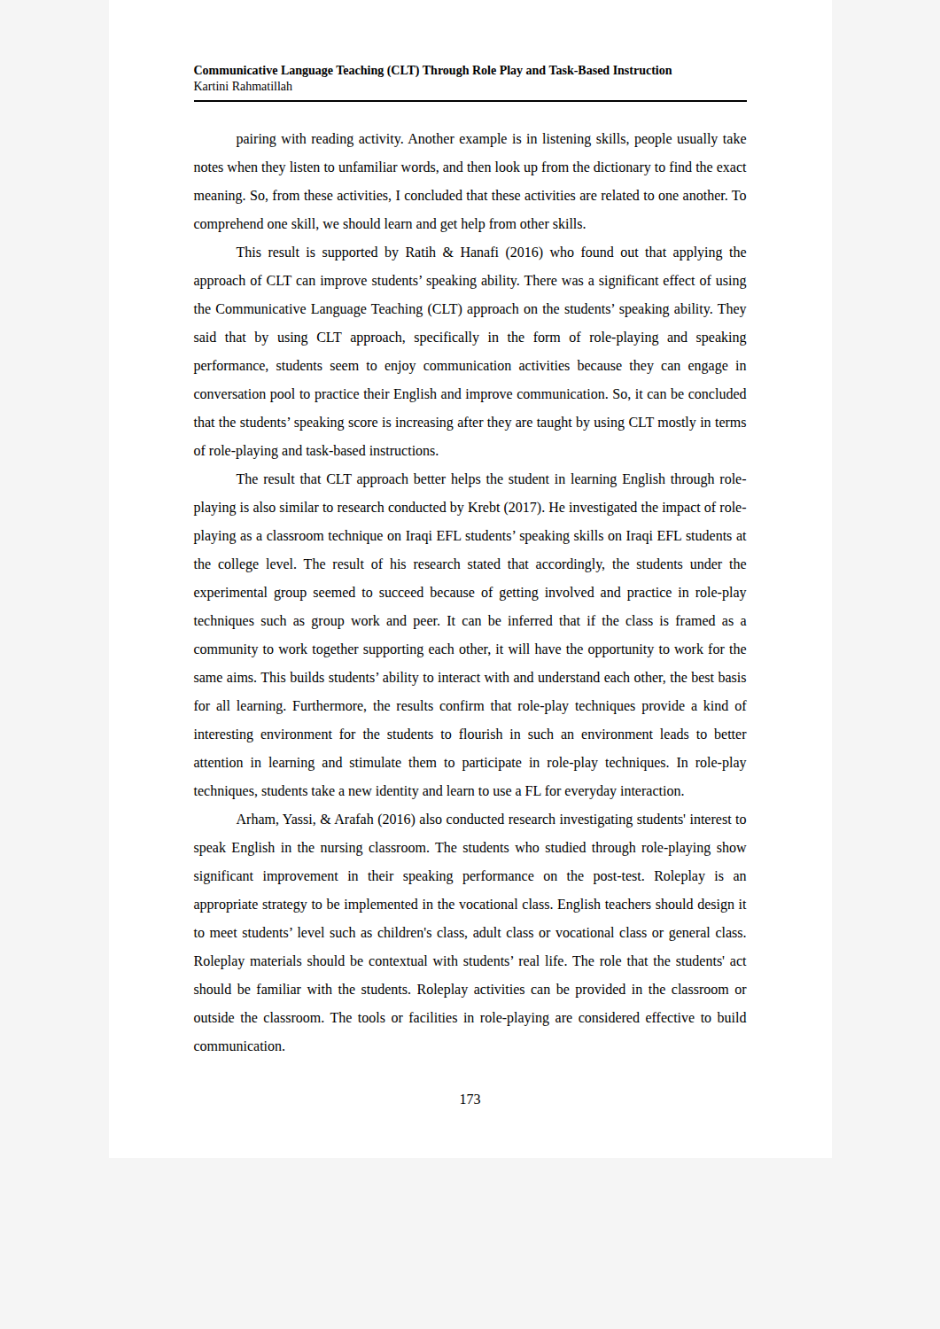Communicative Language Teaching (CLT) Through Role Play and Task-Based Instruction
Kartini Rahmatillah
pairing with reading activity. Another example is in listening skills, people usually take notes when they listen to unfamiliar words, and then look up from the dictionary to find the exact meaning. So, from these activities, I concluded that these activities are related to one another. To comprehend one skill, we should learn and get help from other skills.
This result is supported by Ratih & Hanafi (2016) who found out that applying the approach of CLT can improve students’ speaking ability. There was a significant effect of using the Communicative Language Teaching (CLT) approach on the students’ speaking ability. They said that by using CLT approach, specifically in the form of role-playing and speaking performance, students seem to enjoy communication activities because they can engage in conversation pool to practice their English and improve communication. So, it can be concluded that the students’ speaking score is increasing after they are taught by using CLT mostly in terms of role-playing and task-based instructions.
The result that CLT approach better helps the student in learning English through role-playing is also similar to research conducted by Krebt (2017). He investigated the impact of role-playing as a classroom technique on Iraqi EFL students’ speaking skills on Iraqi EFL students at the college level. The result of his research stated that accordingly, the students under the experimental group seemed to succeed because of getting involved and practice in role-play techniques such as group work and peer. It can be inferred that if the class is framed as a community to work together supporting each other, it will have the opportunity to work for the same aims. This builds students’ ability to interact with and understand each other, the best basis for all learning. Furthermore, the results confirm that role-play techniques provide a kind of interesting environment for the students to flourish in such an environment leads to better attention in learning and stimulate them to participate in role-play techniques. In role-play techniques, students take a new identity and learn to use a FL for everyday interaction.
Arham, Yassi, & Arafah (2016) also conducted research investigating students' interest to speak English in the nursing classroom. The students who studied through role-playing show significant improvement in their speaking performance on the post-test. Roleplay is an appropriate strategy to be implemented in the vocational class. English teachers should design it to meet students’ level such as children's class, adult class or vocational class or general class. Roleplay materials should be contextual with students’ real life. The role that the students' act should be familiar with the students. Roleplay activities can be provided in the classroom or outside the classroom. The tools or facilities in role-playing are considered effective to build communication.
173